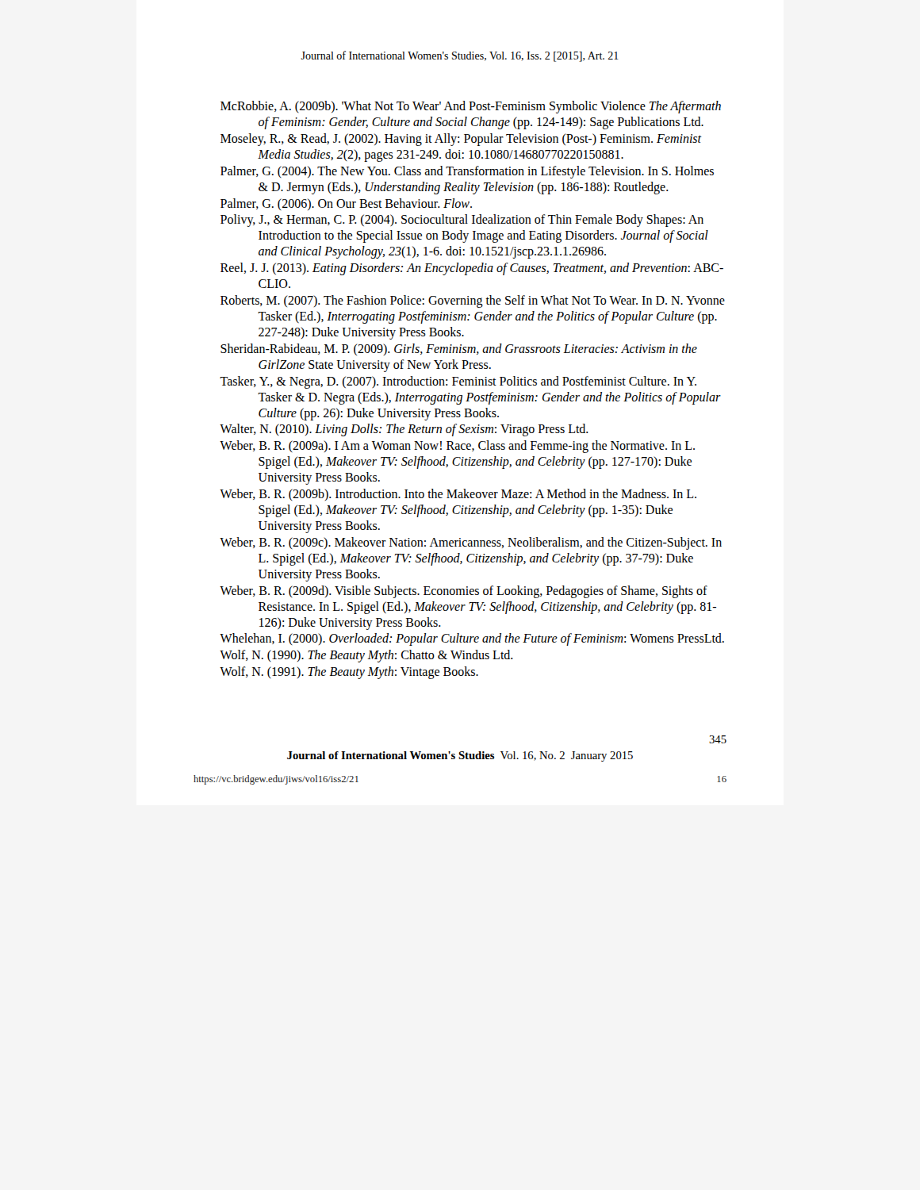Journal of International Women's Studies, Vol. 16, Iss. 2 [2015], Art. 21
McRobbie, A. (2009b). 'What Not To Wear' And Post-Feminism Symbolic Violence The Aftermath of Feminism: Gender, Culture and Social Change (pp. 124-149): Sage Publications Ltd.
Moseley, R., & Read, J. (2002). Having it Ally: Popular Television (Post-) Feminism. Feminist Media Studies, 2(2), pages 231-249. doi: 10.1080/14680770220150881.
Palmer, G. (2004). The New You. Class and Transformation in Lifestyle Television. In S. Holmes & D. Jermyn (Eds.), Understanding Reality Television (pp. 186-188): Routledge.
Palmer, G. (2006). On Our Best Behaviour. Flow.
Polivy, J., & Herman, C. P. (2004). Sociocultural Idealization of Thin Female Body Shapes: An Introduction to the Special Issue on Body Image and Eating Disorders. Journal of Social and Clinical Psychology, 23(1), 1-6. doi: 10.1521/jscp.23.1.1.26986.
Reel, J. J. (2013). Eating Disorders: An Encyclopedia of Causes, Treatment, and Prevention: ABC-CLIO.
Roberts, M. (2007). The Fashion Police: Governing the Self in What Not To Wear. In D. N. Yvonne Tasker (Ed.), Interrogating Postfeminism: Gender and the Politics of Popular Culture (pp. 227-248): Duke University Press Books.
Sheridan-Rabideau, M. P. (2009). Girls, Feminism, and Grassroots Literacies: Activism in the GirlZone State University of New York Press.
Tasker, Y., & Negra, D. (2007). Introduction: Feminist Politics and Postfeminist Culture. In Y. Tasker & D. Negra (Eds.), Interrogating Postfeminism: Gender and the Politics of Popular Culture (pp. 26): Duke University Press Books.
Walter, N. (2010). Living Dolls: The Return of Sexism: Virago Press Ltd.
Weber, B. R. (2009a). I Am a Woman Now! Race, Class and Femme-ing the Normative. In L. Spigel (Ed.), Makeover TV: Selfhood, Citizenship, and Celebrity (pp. 127-170): Duke University Press Books.
Weber, B. R. (2009b). Introduction. Into the Makeover Maze: A Method in the Madness. In L. Spigel (Ed.), Makeover TV: Selfhood, Citizenship, and Celebrity (pp. 1-35): Duke University Press Books.
Weber, B. R. (2009c). Makeover Nation: Americanness, Neoliberalism, and the Citizen-Subject. In L. Spigel (Ed.), Makeover TV: Selfhood, Citizenship, and Celebrity (pp. 37-79): Duke University Press Books.
Weber, B. R. (2009d). Visible Subjects. Economies of Looking, Pedagogies of Shame, Sights of Resistance. In L. Spigel (Ed.), Makeover TV: Selfhood, Citizenship, and Celebrity (pp. 81-126): Duke University Press Books.
Whelehan, I. (2000). Overloaded: Popular Culture and the Future of Feminism: Womens PressLtd.
Wolf, N. (1990). The Beauty Myth: Chatto & Windus Ltd.
Wolf, N. (1991). The Beauty Myth: Vintage Books.
345
Journal of International Women's Studies Vol. 16, No. 2 January 2015
https://vc.bridgew.edu/jiws/vol16/iss2/21 16